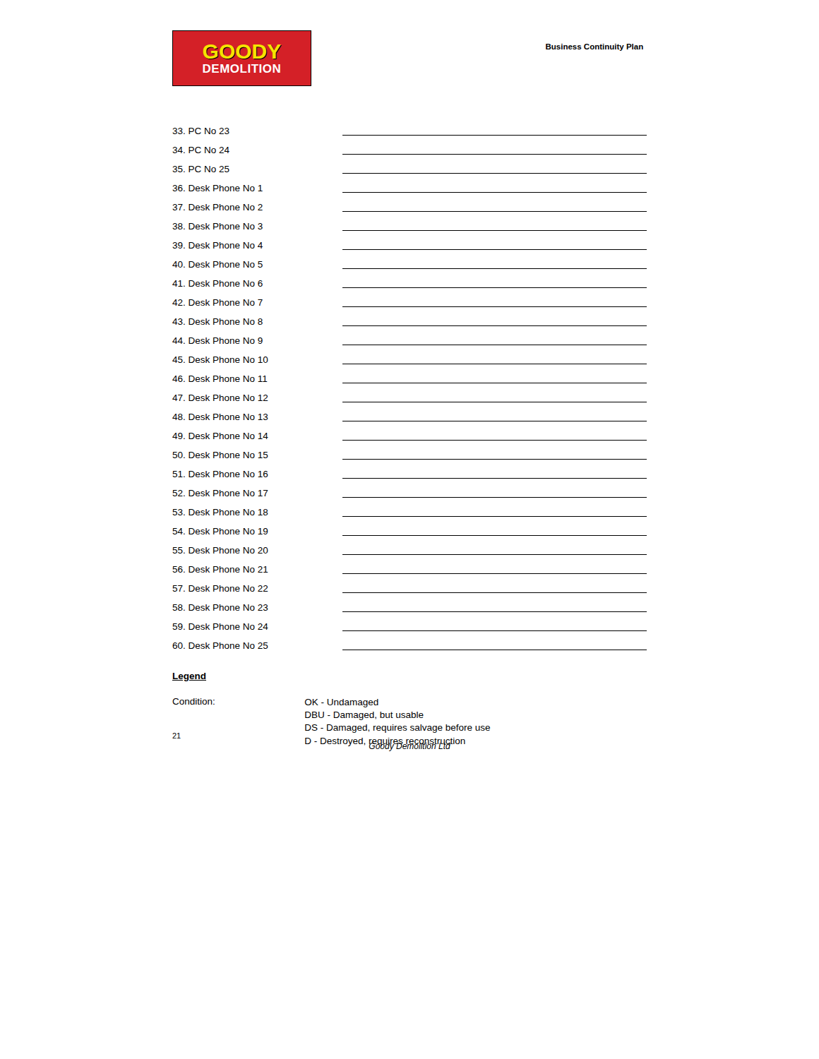GOODY
DEMOLITION
Business Continuity Plan
| 33. PC No 23 | | | |
| 34. PC No 24 | | | |
| 35. PC No 25 | | | |
| 36. Desk Phone No 1 | | | |
| 37. Desk Phone No 2 | | | |
| 38. Desk Phone No 3 | | | |
| 39. Desk Phone No 4 | | | |
| 40. Desk Phone No 5 | | | |
| 41. Desk Phone No 6 | | | |
| 42. Desk Phone No 7 | | | |
| 43. Desk Phone No 8 | | | |
| 44. Desk Phone No 9 | | | |
| 45. Desk Phone No 10 | | | |
| 46. Desk Phone No 11 | | | |
| 47. Desk Phone No 12 | | | |
| 48. Desk Phone No 13 | | | |
| 49. Desk Phone No 14 | | | |
| 50. Desk Phone No 15 | | | |
| 51. Desk Phone No 16 | | | |
| 52. Desk Phone No 17 | | | |
| 53. Desk Phone No 18 | | | |
| 54. Desk Phone No 19 | | | |
| 55. Desk Phone No 20 | | | |
| 56. Desk Phone No 21 | | | |
| 57. Desk Phone No 22 | | | |
| 58. Desk Phone No 23 | | | |
| 59. Desk Phone No 24 | | | |
| 60. Desk Phone No 25 | | | |
Legend
Condition:
OK - Undamaged
DBU - Damaged, but usable
DS - Damaged, requires salvage before use
D - Destroyed, requires reconstruction
21
Goody Demolition Ltd